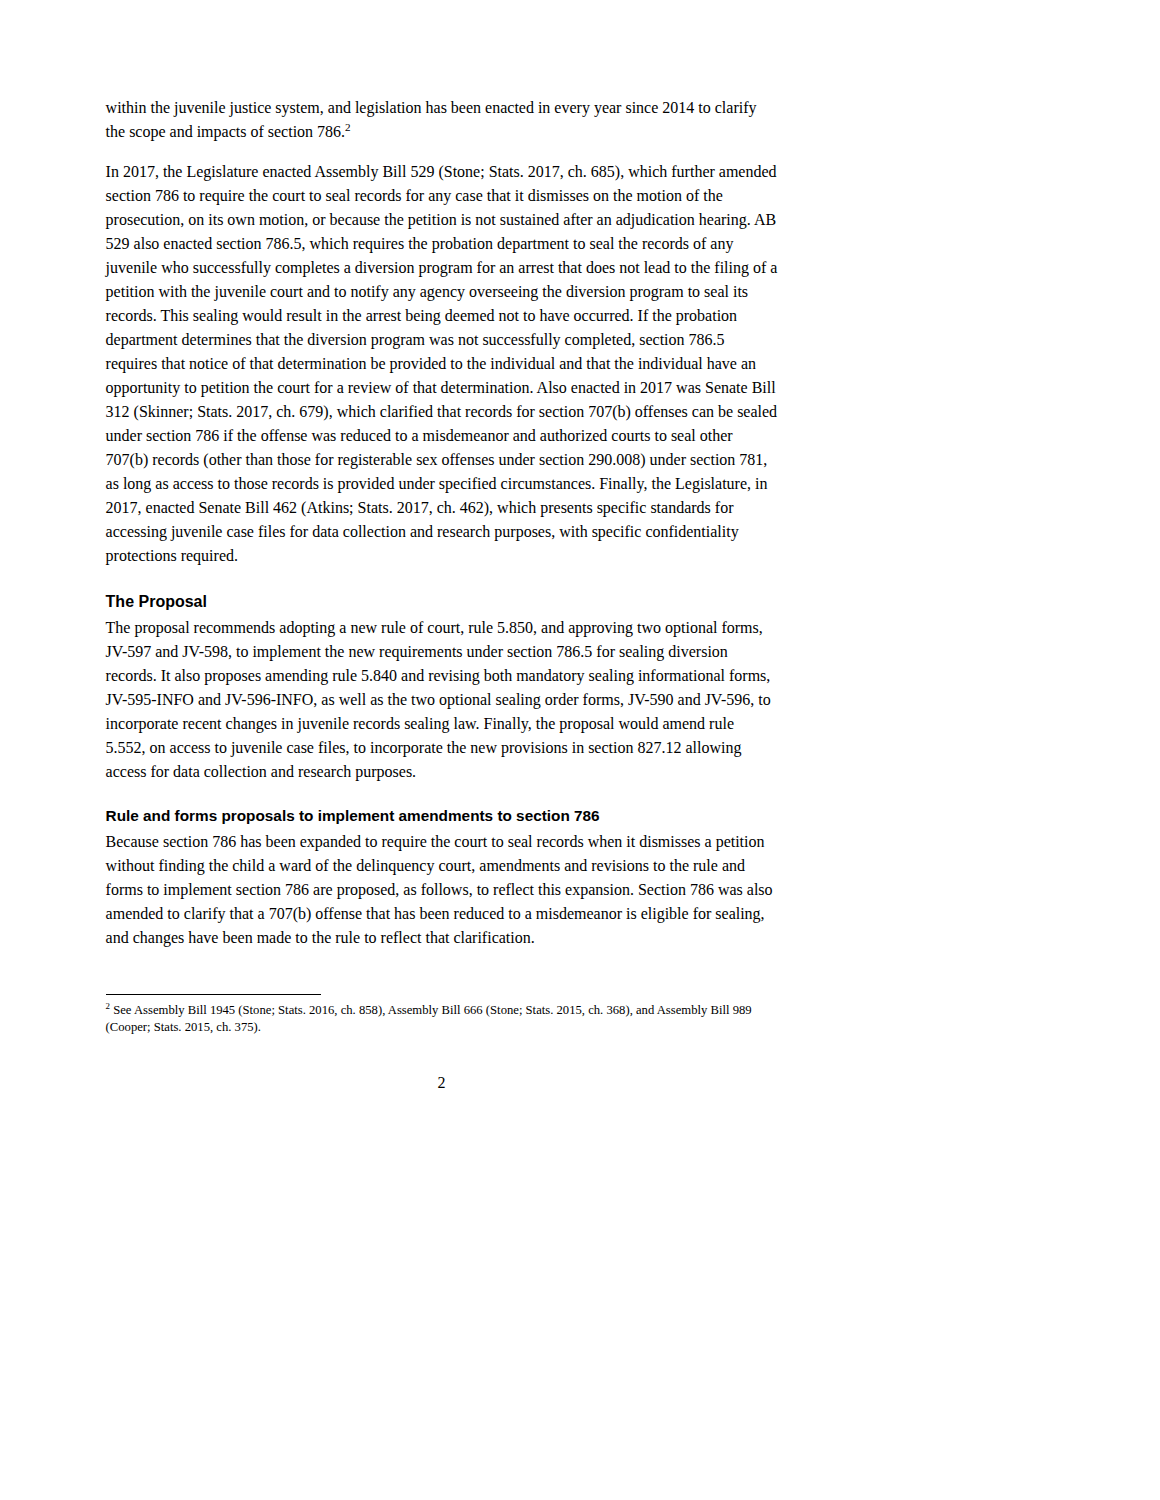within the juvenile justice system, and legislation has been enacted in every year since 2014 to clarify the scope and impacts of section 786.2
In 2017, the Legislature enacted Assembly Bill 529 (Stone; Stats. 2017, ch. 685), which further amended section 786 to require the court to seal records for any case that it dismisses on the motion of the prosecution, on its own motion, or because the petition is not sustained after an adjudication hearing. AB 529 also enacted section 786.5, which requires the probation department to seal the records of any juvenile who successfully completes a diversion program for an arrest that does not lead to the filing of a petition with the juvenile court and to notify any agency overseeing the diversion program to seal its records. This sealing would result in the arrest being deemed not to have occurred. If the probation department determines that the diversion program was not successfully completed, section 786.5 requires that notice of that determination be provided to the individual and that the individual have an opportunity to petition the court for a review of that determination. Also enacted in 2017 was Senate Bill 312 (Skinner; Stats. 2017, ch. 679), which clarified that records for section 707(b) offenses can be sealed under section 786 if the offense was reduced to a misdemeanor and authorized courts to seal other 707(b) records (other than those for registerable sex offenses under section 290.008) under section 781, as long as access to those records is provided under specified circumstances. Finally, the Legislature, in 2017, enacted Senate Bill 462 (Atkins; Stats. 2017, ch. 462), which presents specific standards for accessing juvenile case files for data collection and research purposes, with specific confidentiality protections required.
The Proposal
The proposal recommends adopting a new rule of court, rule 5.850, and approving two optional forms, JV-597 and JV-598, to implement the new requirements under section 786.5 for sealing diversion records. It also proposes amending rule 5.840 and revising both mandatory sealing informational forms, JV-595-INFO and JV-596-INFO, as well as the two optional sealing order forms, JV-590 and JV-596, to incorporate recent changes in juvenile records sealing law. Finally, the proposal would amend rule 5.552, on access to juvenile case files, to incorporate the new provisions in section 827.12 allowing access for data collection and research purposes.
Rule and forms proposals to implement amendments to section 786
Because section 786 has been expanded to require the court to seal records when it dismisses a petition without finding the child a ward of the delinquency court, amendments and revisions to the rule and forms to implement section 786 are proposed, as follows, to reflect this expansion. Section 786 was also amended to clarify that a 707(b) offense that has been reduced to a misdemeanor is eligible for sealing, and changes have been made to the rule to reflect that clarification.
2 See Assembly Bill 1945 (Stone; Stats. 2016, ch. 858), Assembly Bill 666 (Stone; Stats. 2015, ch. 368), and Assembly Bill 989 (Cooper; Stats. 2015, ch. 375).
2